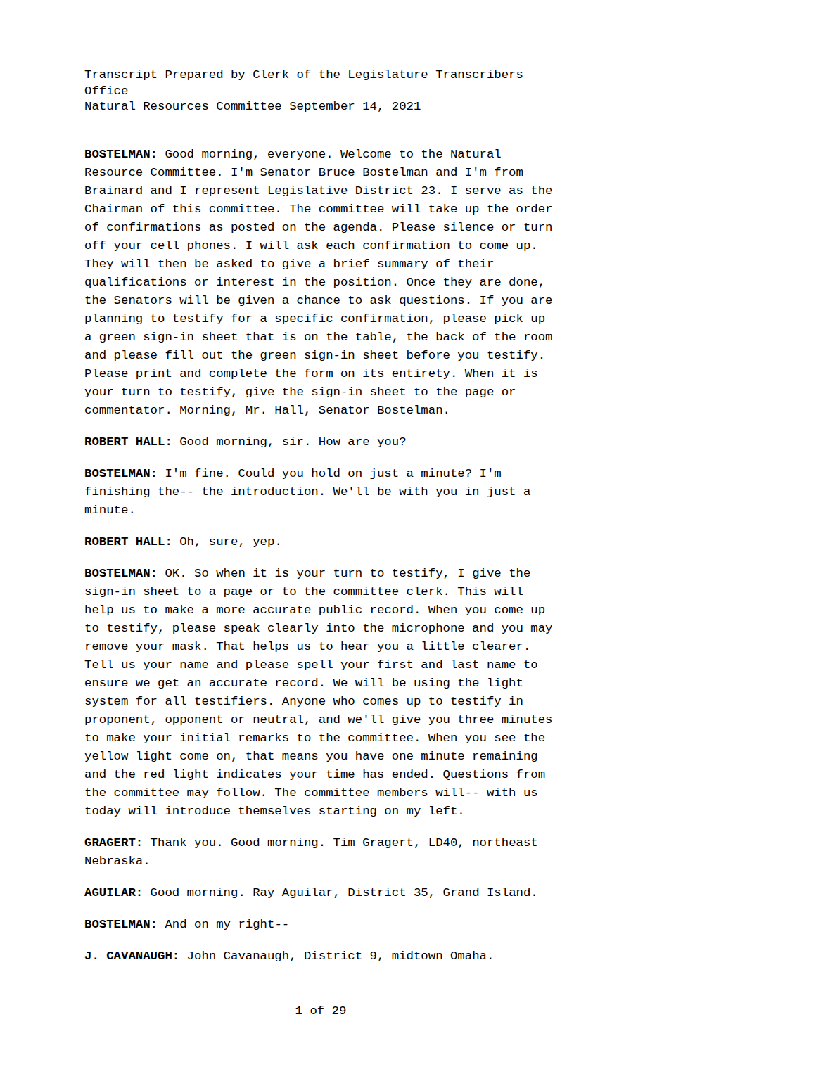Transcript Prepared by Clerk of the Legislature Transcribers Office
Natural Resources Committee September 14, 2021
BOSTELMAN: Good morning, everyone. Welcome to the Natural Resource Committee. I'm Senator Bruce Bostelman and I'm from Brainard and I represent Legislative District 23. I serve as the Chairman of this committee. The committee will take up the order of confirmations as posted on the agenda. Please silence or turn off your cell phones. I will ask each confirmation to come up. They will then be asked to give a brief summary of their qualifications or interest in the position. Once they are done, the Senators will be given a chance to ask questions. If you are planning to testify for a specific confirmation, please pick up a green sign-in sheet that is on the table, the back of the room and please fill out the green sign-in sheet before you testify. Please print and complete the form on its entirety. When it is your turn to testify, give the sign-in sheet to the page or commentator. Morning, Mr. Hall, Senator Bostelman.
ROBERT HALL: Good morning, sir. How are you?
BOSTELMAN: I'm fine. Could you hold on just a minute? I'm finishing the-- the introduction. We'll be with you in just a minute.
ROBERT HALL: Oh, sure, yep.
BOSTELMAN: OK. So when it is your turn to testify, I give the sign-in sheet to a page or to the committee clerk. This will help us to make a more accurate public record. When you come up to testify, please speak clearly into the microphone and you may remove your mask. That helps us to hear you a little clearer. Tell us your name and please spell your first and last name to ensure we get an accurate record. We will be using the light system for all testifiers. Anyone who comes up to testify in proponent, opponent or neutral, and we'll give you three minutes to make your initial remarks to the committee. When you see the yellow light come on, that means you have one minute remaining and the red light indicates your time has ended. Questions from the committee may follow. The committee members will-- with us today will introduce themselves starting on my left.
GRAGERT: Thank you. Good morning. Tim Gragert, LD40, northeast Nebraska.
AGUILAR: Good morning. Ray Aguilar, District 35, Grand Island.
BOSTELMAN: And on my right--
J. CAVANAUGH: John Cavanaugh, District 9, midtown Omaha.
1 of 29